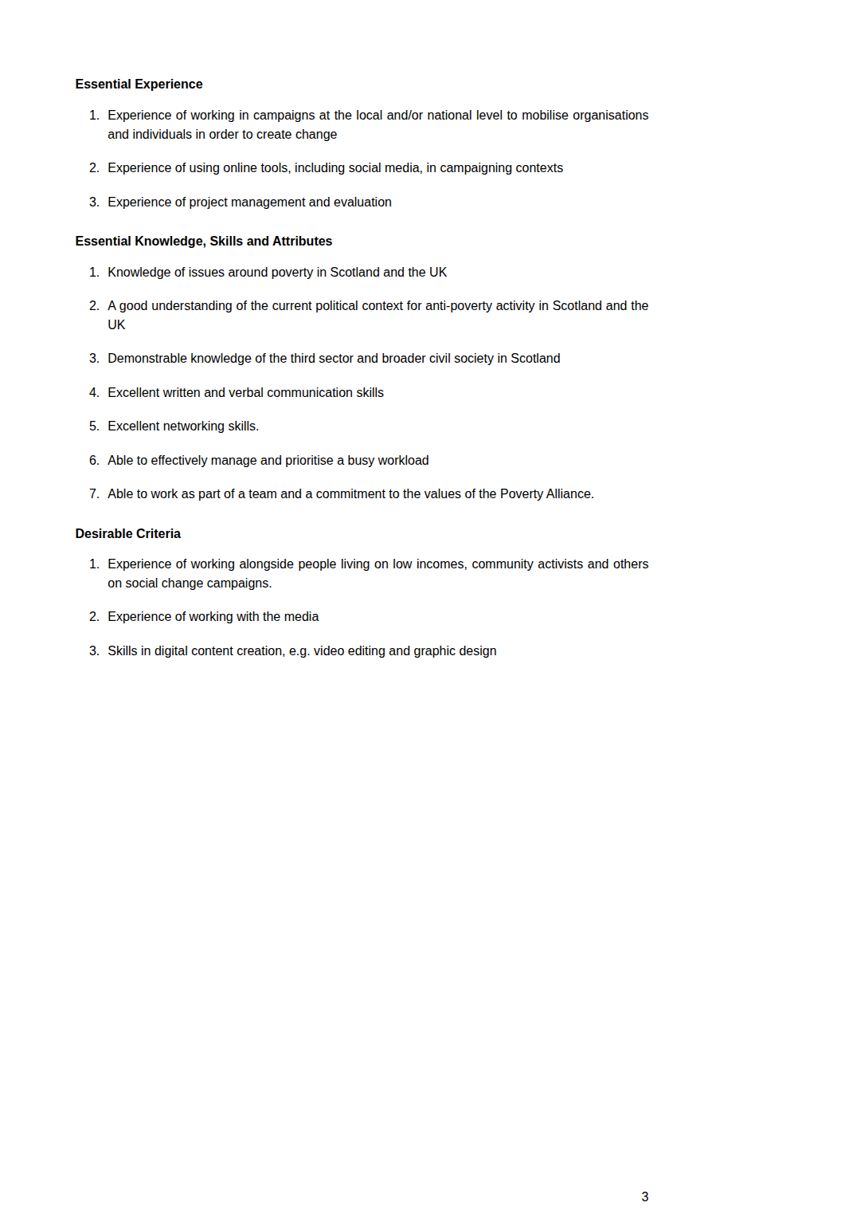Essential Experience
Experience of working in campaigns at the local and/or national level to mobilise organisations and individuals in order to create change
Experience of using online tools, including social media, in campaigning contexts
Experience of project management and evaluation
Essential Knowledge, Skills and Attributes
Knowledge of issues around poverty in Scotland and the UK
A good understanding of the current political context for anti-poverty activity in Scotland and the UK
Demonstrable knowledge of the third sector and broader civil society in Scotland
Excellent written and verbal communication skills
Excellent networking skills.
Able to effectively manage and prioritise a busy workload
Able to work as part of a team and a commitment to the values of the Poverty Alliance.
Desirable Criteria
Experience of working alongside people living on low incomes, community activists and others on social change campaigns.
Experience of working with the media
Skills in digital content creation, e.g. video editing and graphic design
3